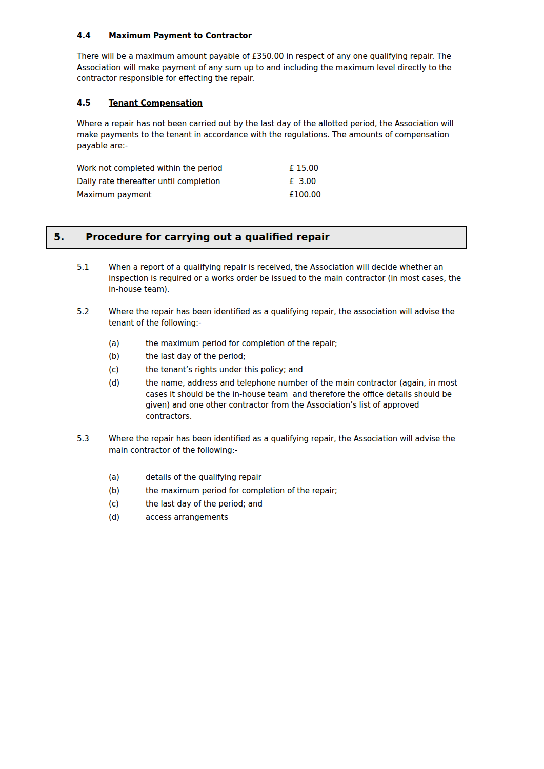4.4 Maximum Payment to Contractor
There will be a maximum amount payable of £350.00 in respect of any one qualifying repair. The Association will make payment of any sum up to and including the maximum level directly to the contractor responsible for effecting the repair.
4.5 Tenant Compensation
Where a repair has not been carried out by the last day of the allotted period, the Association will make payments to the tenant in accordance with the regulations. The amounts of compensation
payable are:-
| Work not completed within the period | £ 15.00 |
| Daily rate thereafter until completion | £ 3.00 |
| Maximum payment | £100.00 |
5. Procedure for carrying out a qualified repair
5.1 When a report of a qualifying repair is received, the Association will decide whether an inspection is required or a works order be issued to the main contractor (in most cases, the in-house team).
5.2 Where the repair has been identified as a qualifying repair, the association will advise the tenant of the following:-
(a) the maximum period for completion of the repair;
(b) the last day of the period;
(c) the tenant’s rights under this policy; and
(d) the name, address and telephone number of the main contractor (again, in most cases it should be the in-house team and therefore the office details should be given) and one other contractor from the Association’s list of approved contractors.
5.3 Where the repair has been identified as a qualifying repair, the Association will advise the main contractor of the following:-
(a) details of the qualifying repair
(b) the maximum period for completion of the repair;
(c) the last day of the period; and
(d) access arrangements